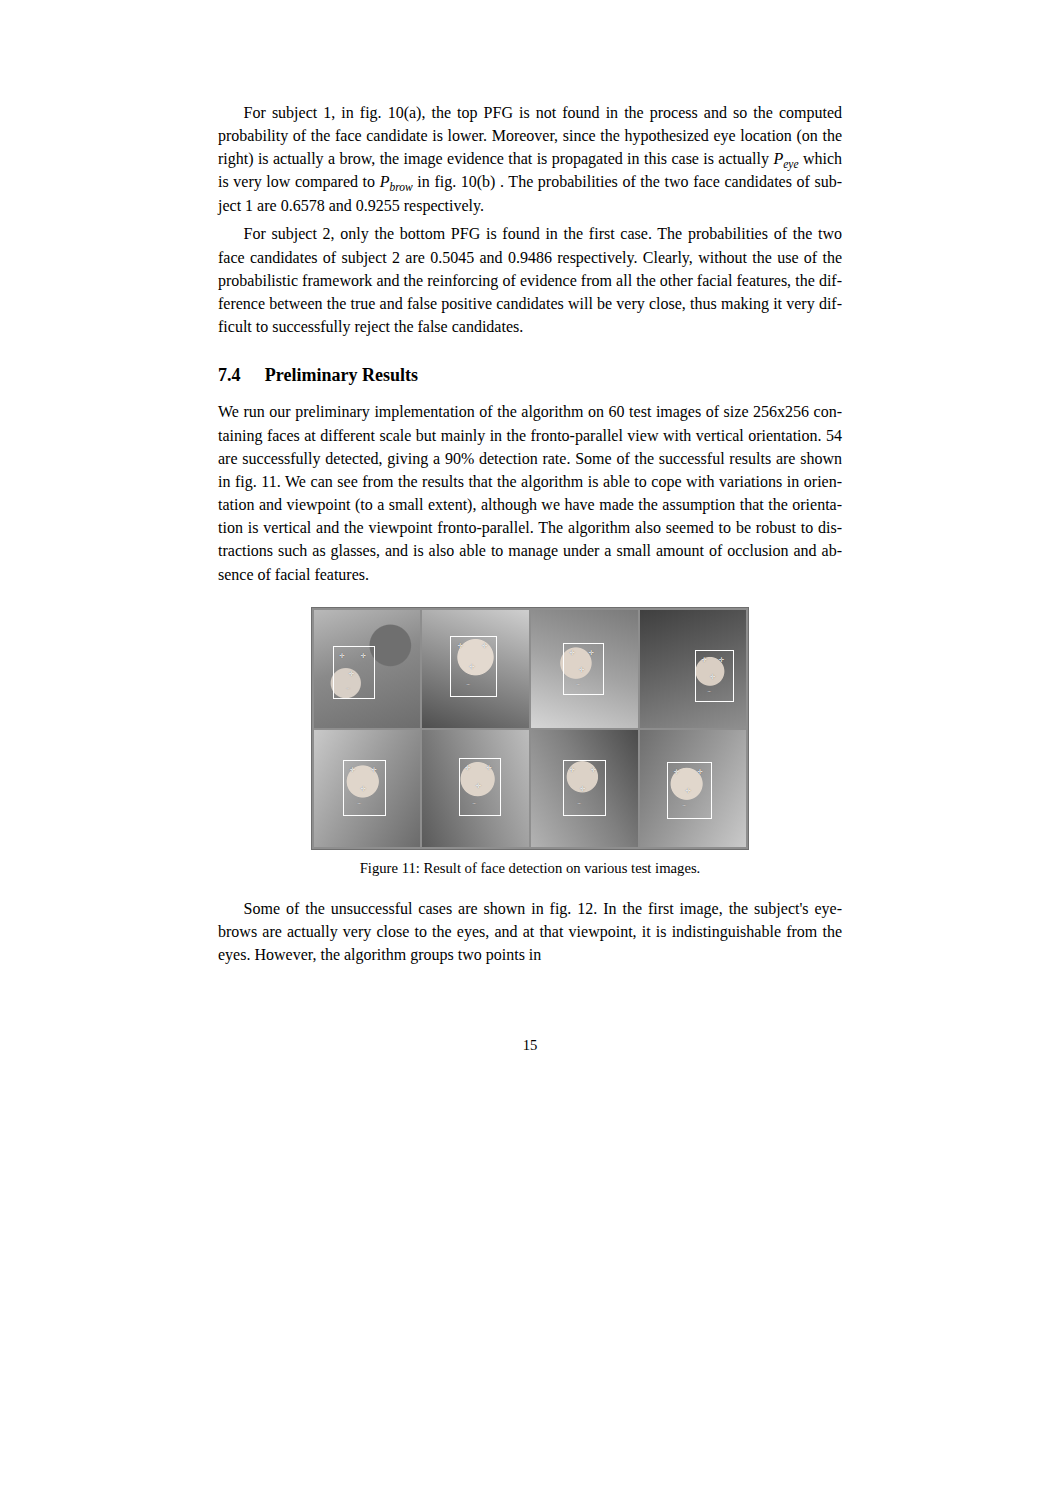For subject 1, in fig. 10(a), the top PFG is not found in the process and so the computed probability of the face candidate is lower. Moreover, since the hypothesized eye location (on the right) is actually a brow, the image evidence that is propagated in this case is actually Peye which is very low compared to Pbrow in fig. 10(b) . The probabilities of the two face candidates of subject 1 are 0.6578 and 0.9255 respectively.
For subject 2, only the bottom PFG is found in the first case. The probabilities of the two face candidates of subject 2 are 0.5045 and 0.9486 respectively. Clearly, without the use of the probabilistic framework and the reinforcing of evidence from all the other facial features, the difference between the true and false positive candidates will be very close, thus making it very difficult to successfully reject the false candidates.
7.4 Preliminary Results
We run our preliminary implementation of the algorithm on 60 test images of size 256x256 containing faces at different scale but mainly in the fronto-parallel view with vertical orientation. 54 are successfully detected, giving a 90% detection rate. Some of the successful results are shown in fig. 11. We can see from the results that the algorithm is able to cope with variations in orientation and viewpoint (to a small extent), although we have made the assumption that the orientation is vertical and the viewpoint fronto-parallel. The algorithm also seemed to be robust to distractions such as glasses, and is also able to manage under a small amount of occlusion and absence of facial features.
✛
✛
✛
⌣
✛
✛
✛
⌣
✛
✛
✛
⌣
✛
✛
✛
⌣
✛
✛
✛
⌣
✛
✛
✛
⌣
✛
✛
✛
⌣
✛
✛
✛
⌣
Figure 11: Result of face detection on various test images.
Some of the unsuccessful cases are shown in fig. 12. In the first image, the subject's eyebrows are actually very close to the eyes, and at that viewpoint, it is indistinguishable from the eyes. However, the algorithm groups two points in
15